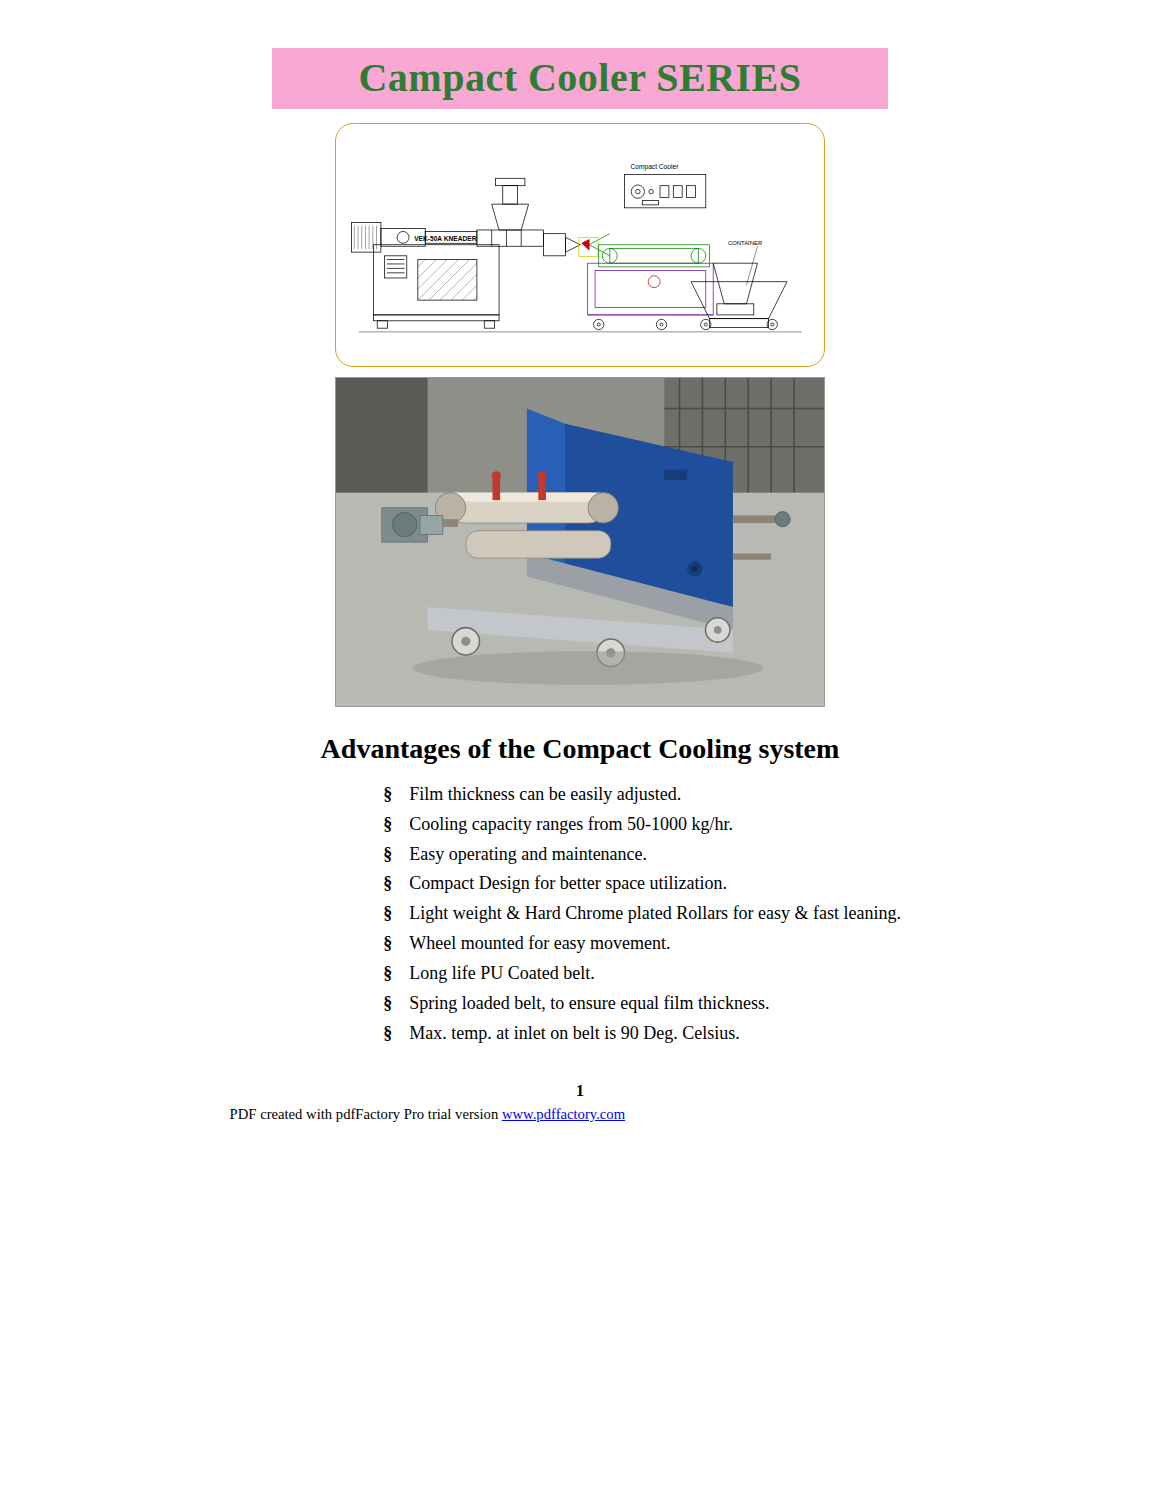Campact Cooler SERIES
Compact Cooler CONTAINER VEK-50A KNEADER
Advantages of the Compact Cooling system
Film thickness can be easily adjusted.
Cooling capacity ranges from 50-1000 kg/hr.
Easy operating and maintenance.
Compact Design for better space utilization.
Light weight & Hard Chrome plated Rollars for easy & fast leaning.
Wheel mounted for easy movement.
Long life PU Coated belt.
Spring loaded belt, to ensure equal film thickness.
Max. temp. at inlet on belt is 90 Deg. Celsius.
1
PDF created with pdfFactory Pro trial version www.pdffactory.com